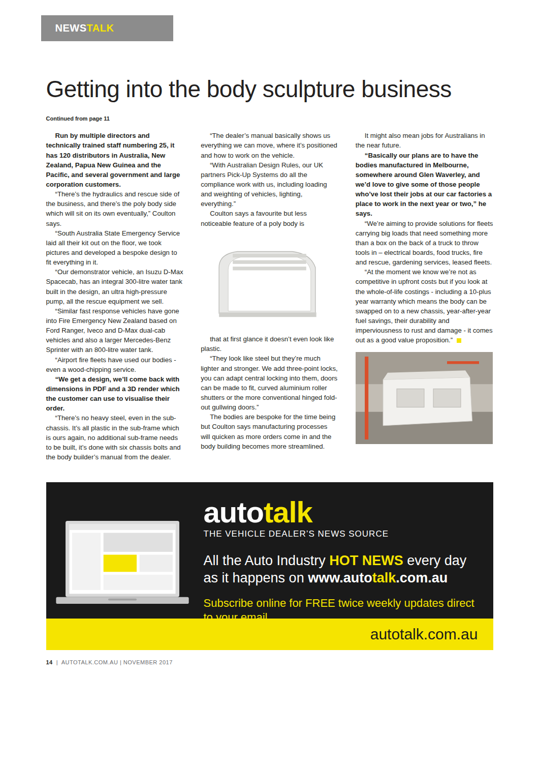NEWSTALK
Getting into the body sculpture business
Continued from page 11
Run by multiple directors and technically trained staff numbering 25, it has 120 distributors in Australia, New Zealand, Papua New Guinea and the Pacific, and several government and large corporation customers.
“There’s the hydraulics and rescue side of the business, and there’s the poly body side which will sit on its own eventually,” Coulton says.
“South Australia State Emergency Service laid all their kit out on the floor, we took pictures and developed a bespoke design to fit everything in it.
“Our demonstrator vehicle, an Isuzu D-Max Spacecab, has an integral 300-litre water tank built in the design, an ultra high-pressure pump, all the rescue equipment we sell.
“Similar fast response vehicles have gone into Fire Emergency New Zealand based on Ford Ranger, Iveco and D-Max dual-cab vehicles and also a larger Mercedes-Benz Sprinter with an 800-litre water tank.
“Airport fire fleets have used our bodies - even a wood-chipping service.
“We get a design, we’ll come back with dimensions in PDF and a 3D render which the customer can use to visualise their order.
“There’s no heavy steel, even in the sub-chassis. It’s all plastic in the sub-frame which is ours again, no additional sub-frame needs to be built, it’s done with six chassis bolts and the body builder’s manual from the dealer.
“The dealer’s manual basically shows us everything we can move, where it’s positioned and how to work on the vehicle.
“With Australian Design Rules, our UK partners Pick-Up Systems do all the compliance work with us, including loading and weighting of vehicles, lighting, everything.”
Coulton says a favourite but less noticeable feature of a poly body is
that at first glance it doesn’t even look like plastic.
“They look like steel but they’re much lighter and stronger. We add three-point locks, you can adapt central locking into them, doors can be made to fit, curved aluminium roller shutters or the more conventional hinged fold-out gullwing doors.”
The bodies are bespoke for the time being but Coulton says manufacturing processes will quicken as more orders come in and the body building becomes more streamlined.
It might also mean jobs for Australians in the near future.
“Basically our plans are to have the bodies manufactured in Melbourne, somewhere around Glen Waverley, and we’d love to give some of those people who’ve lost their jobs at our car factories a place to work in the next year or two,” he says.
“We’re aiming to provide solutions for fleets carrying big loads that need something more than a box on the back of a truck to throw tools in – electrical boards, food trucks, fire and rescue, gardening services, leased fleets.
“At the moment we know we’re not as competitive in upfront costs but if you look at the whole-of-life costings - including a 10-plus year warranty which means the body can be swapped on to a new chassis, year-after-year fuel savings, their durability and imperviousness to rust and damage - it comes out as a good value proposition.”
auto talk
THE VEHICLE DEALER’S NEWS SOURCE
All the Auto Industry HOT NEWS every day as it happens on www.autotalk.com.au
Subscribe online for FREE twice weekly updates direct to your email.
autotalk.com.au
14 | AUTOTALK.COM.AU | NOVEMBER 2017